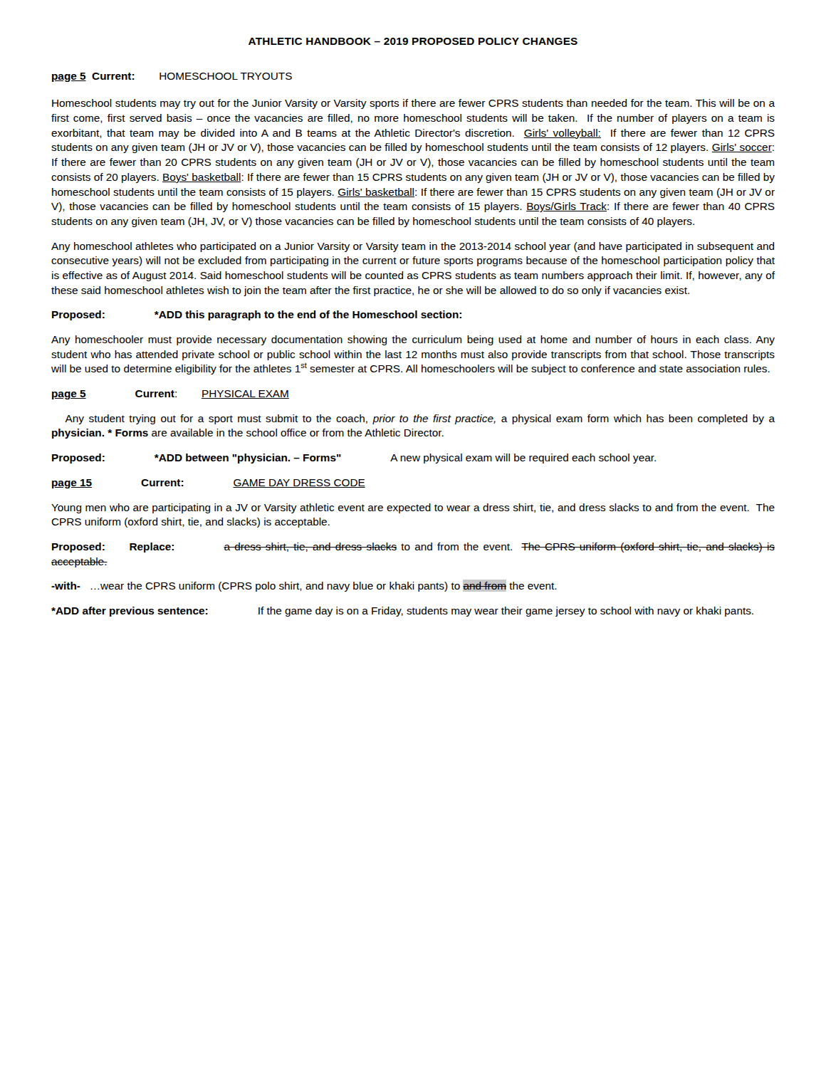ATHLETIC HANDBOOK – 2019 PROPOSED POLICY CHANGES
page 5 Current: HOMESCHOOL TRYOUTS
Homeschool students may try out for the Junior Varsity or Varsity sports if there are fewer CPRS students than needed for the team. This will be on a first come, first served basis – once the vacancies are filled, no more homeschool students will be taken. If the number of players on a team is exorbitant, that team may be divided into A and B teams at the Athletic Director's discretion. Girls' volleyball: If there are fewer than 12 CPRS students on any given team (JH or JV or V), those vacancies can be filled by homeschool students until the team consists of 12 players. Girls' soccer: If there are fewer than 20 CPRS students on any given team (JH or JV or V), those vacancies can be filled by homeschool students until the team consists of 20 players. Boys' basketball: If there are fewer than 15 CPRS students on any given team (JH or JV or V), those vacancies can be filled by homeschool students until the team consists of 15 players. Girls' basketball: If there are fewer than 15 CPRS students on any given team (JH or JV or V), those vacancies can be filled by homeschool students until the team consists of 15 players. Boys/Girls Track: If there are fewer than 40 CPRS students on any given team (JH, JV, or V) those vacancies can be filled by homeschool students until the team consists of 40 players.
Any homeschool athletes who participated on a Junior Varsity or Varsity team in the 2013-2014 school year (and have participated in subsequent and consecutive years) will not be excluded from participating in the current or future sports programs because of the homeschool participation policy that is effective as of August 2014. Said homeschool students will be counted as CPRS students as team numbers approach their limit. If, however, any of these said homeschool athletes wish to join the team after the first practice, he or she will be allowed to do so only if vacancies exist.
Proposed: *ADD this paragraph to the end of the Homeschool section:
Any homeschooler must provide necessary documentation showing the curriculum being used at home and number of hours in each class. Any student who has attended private school or public school within the last 12 months must also provide transcripts from that school. Those transcripts will be used to determine eligibility for the athletes 1st semester at CPRS. All homeschoolers will be subject to conference and state association rules.
page 5 Current: PHYSICAL EXAM
Any student trying out for a sport must submit to the coach, prior to the first practice, a physical exam form which has been completed by a physician. * Forms are available in the school office or from the Athletic Director.
Proposed: *ADD between "physician. – Forms" A new physical exam will be required each school year.
page 15 Current: GAME DAY DRESS CODE
Young men who are participating in a JV or Varsity athletic event are expected to wear a dress shirt, tie, and dress slacks to and from the event. The CPRS uniform (oxford shirt, tie, and slacks) is acceptable.
Proposed: Replace: a dress shirt, tie, and dress slacks to and from the event. The CPRS uniform (oxford shirt, tie, and slacks) is acceptable.
-with- …wear the CPRS uniform (CPRS polo shirt, and navy blue or khaki pants) to and from the event.
*ADD after previous sentence: If the game day is on a Friday, students may wear their game jersey to school with navy or khaki pants.